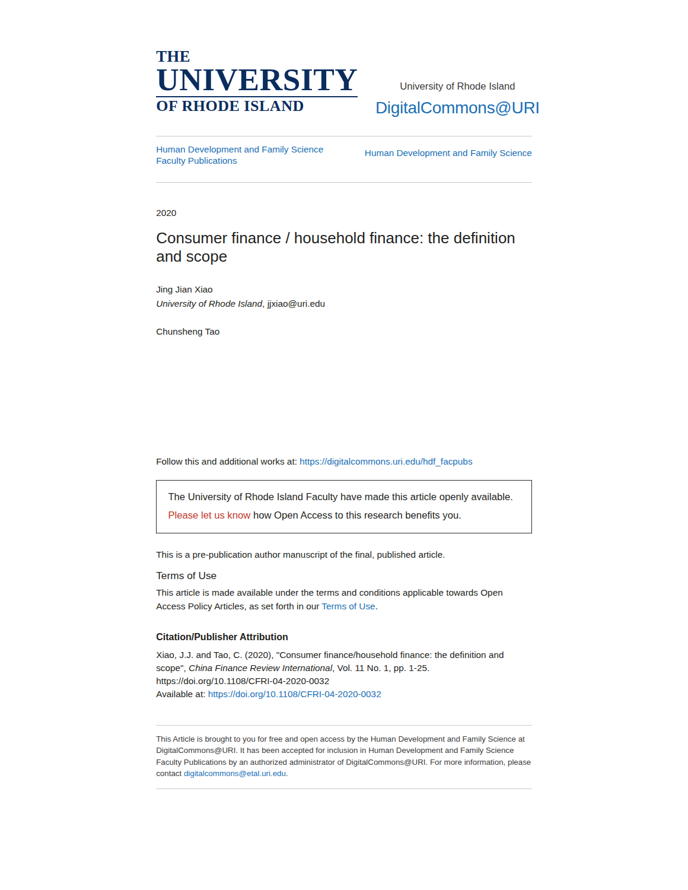THE UNIVERSITY
OF RHODE ISLAND
University of Rhode Island
DigitalCommons@URI
Human Development and Family Science
Faculty Publications
Human Development and Family Science
2020
Consumer finance / household finance: the definition and scope
Jing Jian Xiao
University of Rhode Island, jjxiao@uri.edu
Chunsheng Tao
Follow this and additional works at: https://digitalcommons.uri.edu/hdf_facpubs
The University of Rhode Island Faculty have made this article openly available.
Please let us know how Open Access to this research benefits you.
This is a pre-publication author manuscript of the final, published article.
Terms of Use
This article is made available under the terms and conditions applicable towards Open Access Policy Articles, as set forth in our Terms of Use.
Citation/Publisher Attribution
Xiao, J.J. and Tao, C. (2020), "Consumer finance/household finance: the definition and scope", China Finance Review International, Vol. 11 No. 1, pp. 1-25. https://doi.org/10.1108/CFRI-04-2020-0032
Available at: https://doi.org/10.1108/CFRI-04-2020-0032
This Article is brought to you for free and open access by the Human Development and Family Science at DigitalCommons@URI. It has been accepted for inclusion in Human Development and Family Science Faculty Publications by an authorized administrator of DigitalCommons@URI. For more information, please contact digitalcommons@etal.uri.edu.